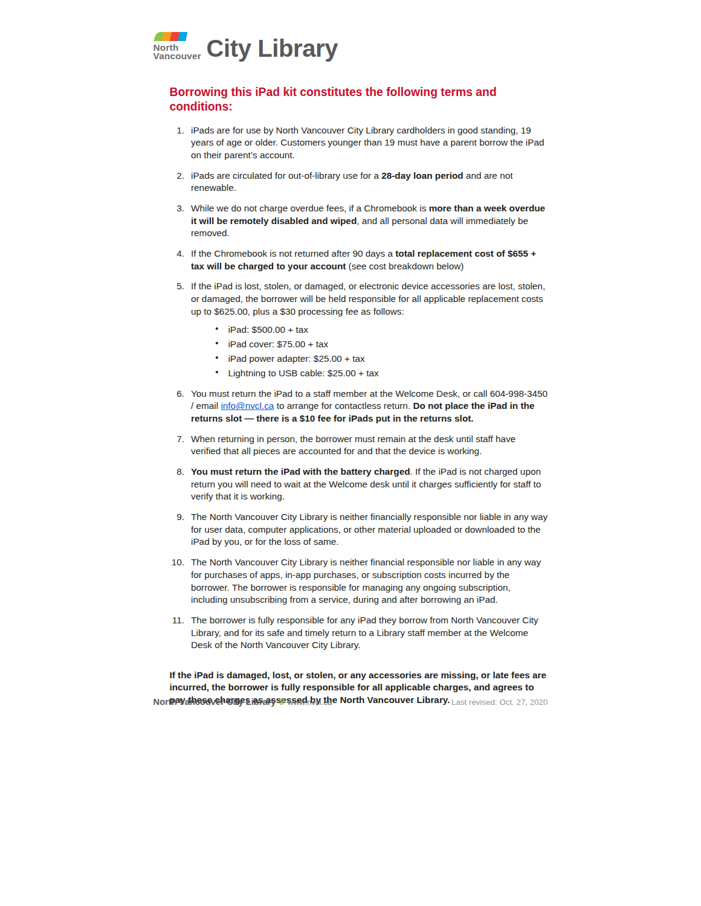North
Vancouver
City Library
Borrowing this iPad kit constitutes the following terms and conditions:
iPads are for use by North Vancouver City Library cardholders in good standing, 19 years of age or older. Customers younger than 19 must have a parent borrow the iPad on their parent’s account.
iPads are circulated for out-of-library use for a 28-day loan period and are not renewable.
While we do not charge overdue fees, if a Chromebook is more than a week overdue it will be remotely disabled and wiped, and all personal data will immediately be removed.
If the Chromebook is not returned after 90 days a total replacement cost of $655 + tax will be charged to your account (see cost breakdown below)
If the iPad is lost, stolen, or damaged, or electronic device accessories are lost, stolen, or damaged, the borrower will be held responsible for all applicable replacement costs up to $625.00, plus a $30 processing fee as follows:
iPad: $500.00 + tax
iPad cover: $75.00 + tax
iPad power adapter: $25.00 + tax
Lightning to USB cable: $25.00 + tax
You must return the iPad to a staff member at the Welcome Desk, or call 604-998-3450 / email info@nvcl.ca to arrange for contactless return. Do not place the iPad in the returns slot — there is a $10 fee for iPads put in the returns slot.
When returning in person, the borrower must remain at the desk until staff have verified that all pieces are accounted for and that the device is working.
You must return the iPad with the battery charged. If the iPad is not charged upon return you will need to wait at the Welcome desk until it charges sufficiently for staff to verify that it is working.
The North Vancouver City Library is neither financially responsible nor liable in any way for user data, computer applications, or other material uploaded or downloaded to the iPad by you, or for the loss of same.
The North Vancouver City Library is neither financial responsible nor liable in any way for purchases of apps, in-app purchases, or subscription costs incurred by the borrower. The borrower is responsible for managing any ongoing subscription, including unsubscribing from a service, during and after borrowing an iPad.
The borrower is fully responsible for any iPad they borrow from North Vancouver City Library, and for its safe and timely return to a Library staff member at the Welcome Desk of the North Vancouver City Library.
If the iPad is damaged, lost, or stolen, or any accessories are missing, or late fees are incurred, the borrower is fully responsible for all applicable charges, and agrees to pay these charges as assessed by the North Vancouver Library.
North Vancouver City Library // www.nvcl.ca
Last revised: Oct. 27, 2020